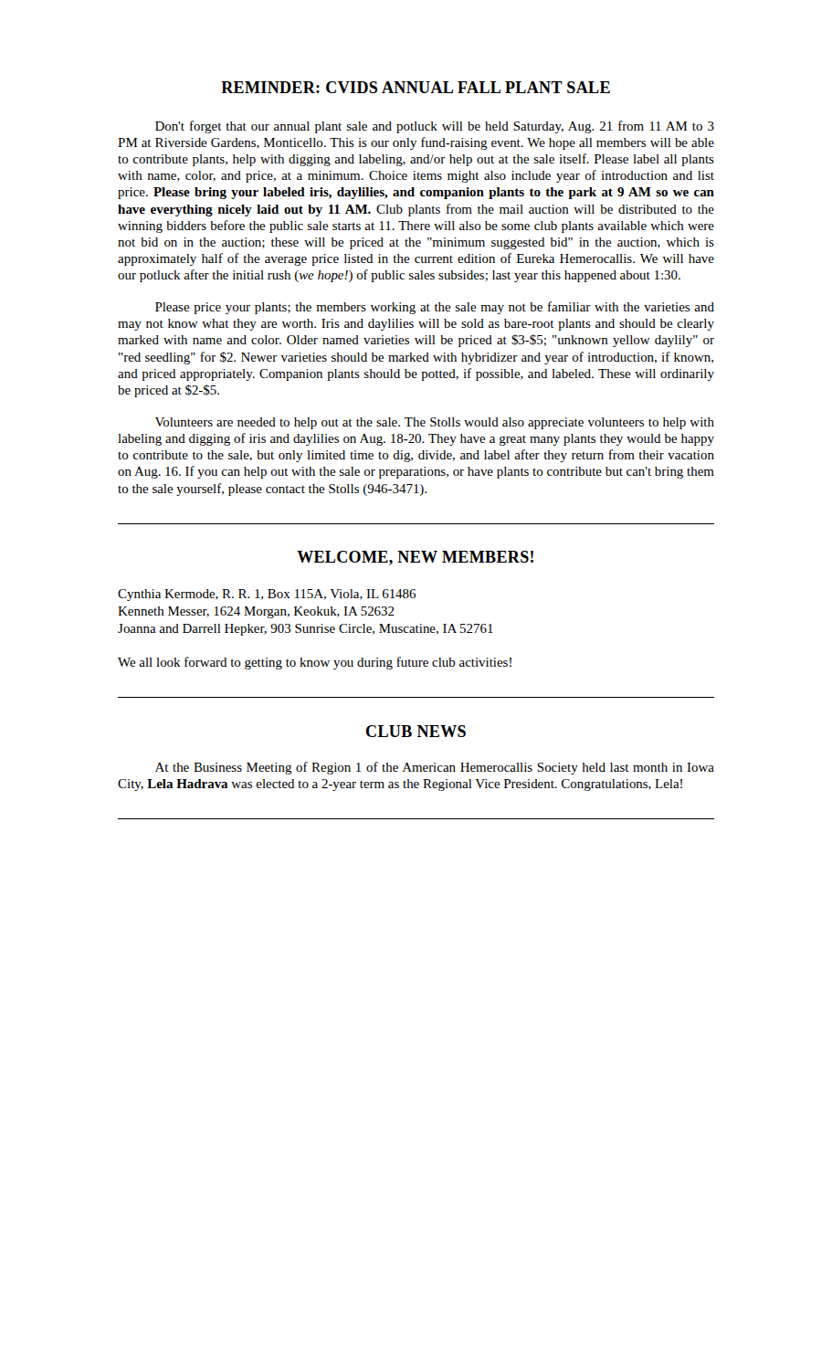REMINDER: CVIDS ANNUAL FALL PLANT SALE
Don't forget that our annual plant sale and potluck will be held Saturday, Aug. 21 from 11 AM to 3 PM at Riverside Gardens, Monticello. This is our only fund-raising event. We hope all members will be able to contribute plants, help with digging and labeling, and/or help out at the sale itself. Please label all plants with name, color, and price, at a minimum. Choice items might also include year of introduction and list price. Please bring your labeled iris, daylilies, and companion plants to the park at 9 AM so we can have everything nicely laid out by 11 AM. Club plants from the mail auction will be distributed to the winning bidders before the public sale starts at 11. There will also be some club plants available which were not bid on in the auction; these will be priced at the "minimum suggested bid" in the auction, which is approximately half of the average price listed in the current edition of Eureka Hemerocallis. We will have our potluck after the initial rush (we hope!) of public sales subsides; last year this happened about 1:30.
Please price your plants; the members working at the sale may not be familiar with the varieties and may not know what they are worth. Iris and daylilies will be sold as bare-root plants and should be clearly marked with name and color. Older named varieties will be priced at $3-$5; "unknown yellow daylily" or "red seedling" for $2. Newer varieties should be marked with hybridizer and year of introduction, if known, and priced appropriately. Companion plants should be potted, if possible, and labeled. These will ordinarily be priced at $2-$5.
Volunteers are needed to help out at the sale. The Stolls would also appreciate volunteers to help with labeling and digging of iris and daylilies on Aug. 18-20. They have a great many plants they would be happy to contribute to the sale, but only limited time to dig, divide, and label after they return from their vacation on Aug. 16. If you can help out with the sale or preparations, or have plants to contribute but can't bring them to the sale yourself, please contact the Stolls (946-3471).
WELCOME, NEW MEMBERS!
Cynthia Kermode, R. R. 1, Box 115A, Viola, IL 61486
Kenneth Messer, 1624 Morgan, Keokuk, IA 52632
Joanna and Darrell Hepker, 903 Sunrise Circle, Muscatine, IA 52761
We all look forward to getting to know you during future club activities!
CLUB NEWS
At the Business Meeting of Region 1 of the American Hemerocallis Society held last month in Iowa City, Lela Hadrava was elected to a 2-year term as the Regional Vice President. Congratulations, Lela!